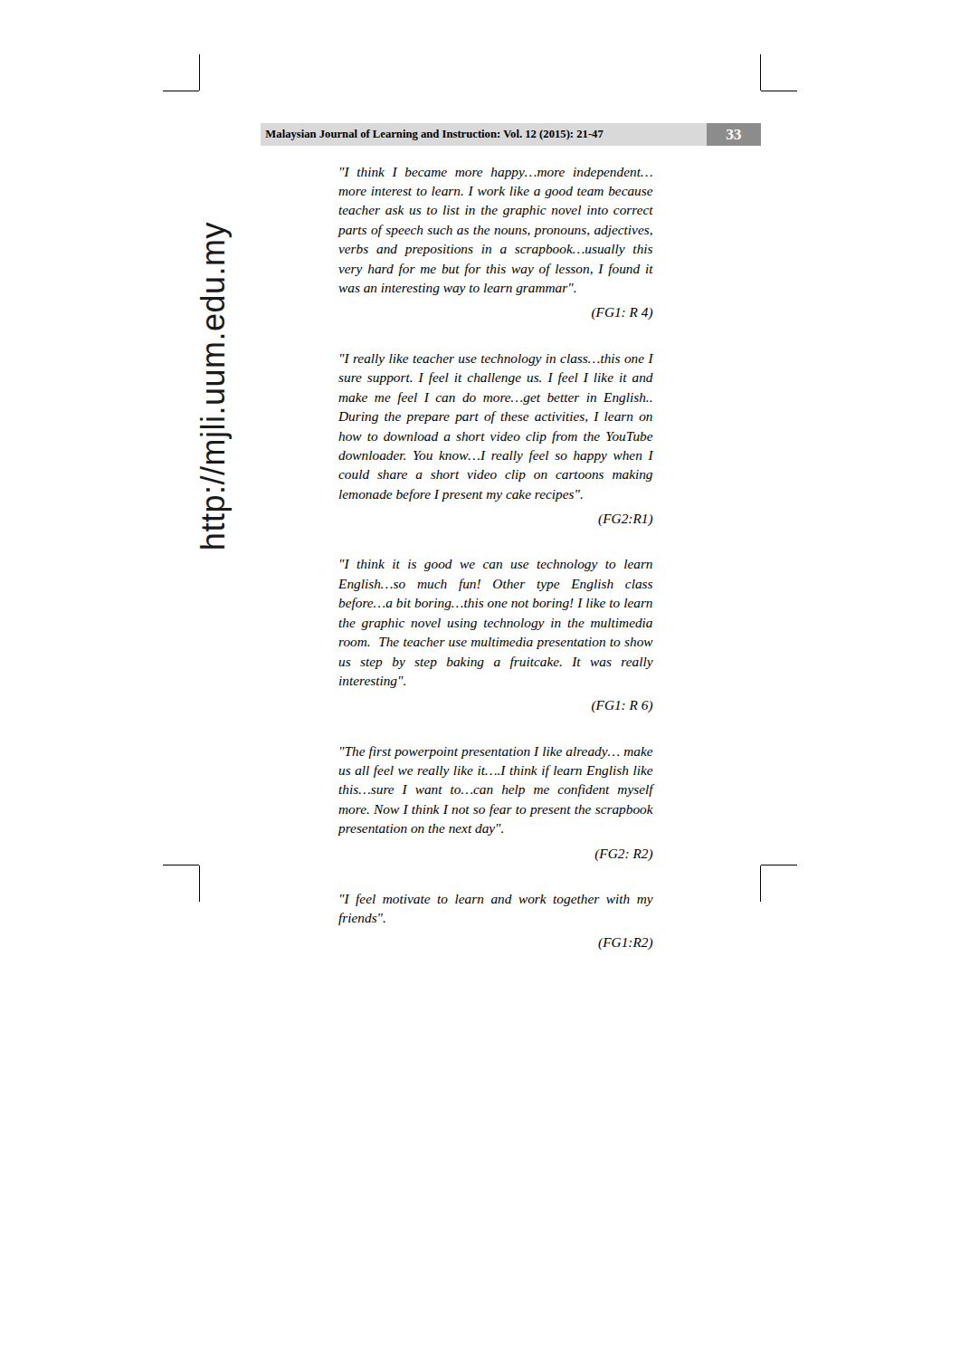Malaysian Journal of Learning and Instruction: Vol. 12 (2015): 21-47
33
http://mjli.uum.edu.my
"I think I became more happy…more independent… more interest to learn. I work like a good team because teacher ask us to list in the graphic novel into correct parts of speech such as the nouns, pronouns, adjectives, verbs and prepositions in a scrapbook…usually this very hard for me but for this way of lesson, I found it was an interesting way to learn grammar".
(FG1: R 4)
"I really like teacher use technology in class…this one I sure support. I feel it challenge us. I feel I like it and make me feel I can do more…get better in English.. During the prepare part of these activities, I learn on how to download a short video clip from the YouTube downloader. You know…I really feel so happy when I could share a short video clip on cartoons making lemonade before I present my cake recipes".
(FG2:R1)
"I think it is good we can use technology to learn English…so much fun! Other type English class before…a bit boring…this one not boring! I like to learn the graphic novel using technology in the multimedia room. The teacher use multimedia presentation to show us step by step baking a fruitcake. It was really interesting".
(FG1: R 6)
"The first powerpoint presentation I like already… make us all feel we really like it….I think if learn English like this…sure I want to…can help me confident myself more. Now I think I not so fear to present the scrapbook presentation on the next day".
(FG2: R2)
"I feel motivate to learn and work together with my friends".
(FG1:R2)